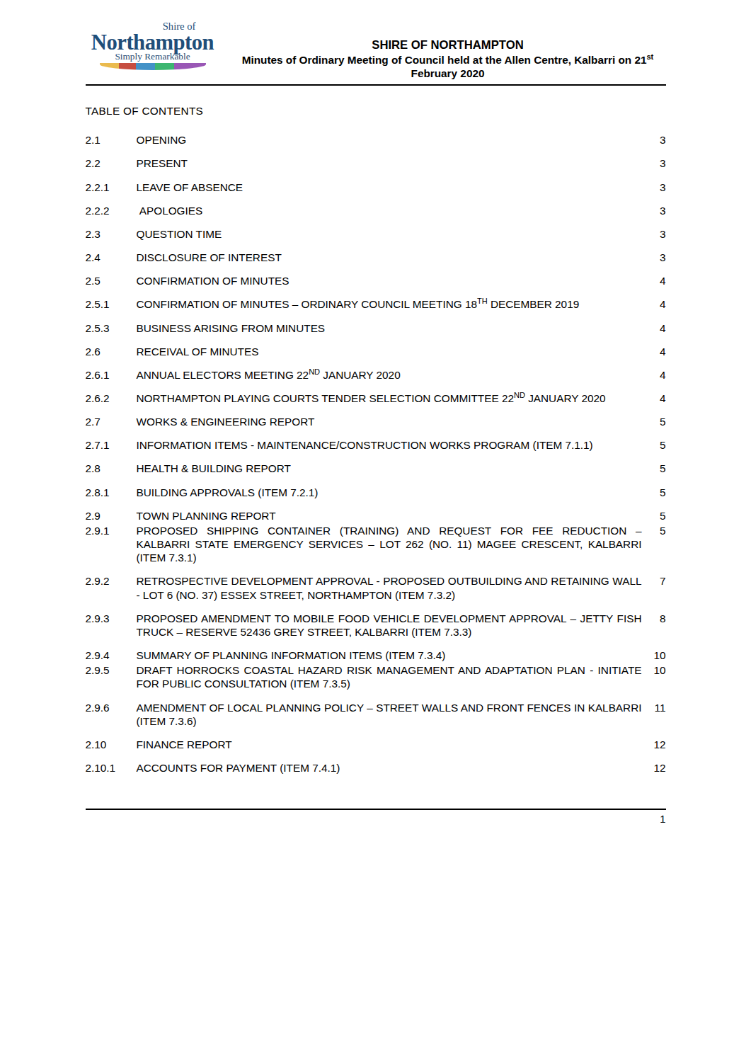Shire of Northampton Simply Remarkable
SHIRE OF NORTHAMPTON
Minutes of Ordinary Meeting of Council held at the Allen Centre, Kalbarri on 21st February 2020
TABLE OF CONTENTS
| 2.1 | OPENING | 3 |
| 2.2 | PRESENT | 3 |
| 2.2.1 | LEAVE OF ABSENCE | 3 |
| 2.2.2 | APOLOGIES | 3 |
| 2.3 | QUESTION TIME | 3 |
| 2.4 | DISCLOSURE OF INTEREST | 3 |
| 2.5 | CONFIRMATION OF MINUTES | 4 |
| 2.5.1 | CONFIRMATION OF MINUTES – ORDINARY COUNCIL MEETING 18 TH DECEMBER 2019 | 4 |
| 2.5.3 | BUSINESS ARISING FROM MINUTES | 4 |
| 2.6 | RECEIVAL OF MINUTES | 4 |
| 2.6.1 | ANNUAL ELECTORS MEETING 22 ND JANUARY 2020 | 4 |
| 2.6.2 | NORTHAMPTON PLAYING COURTS TENDER SELECTION COMMITTEE 22 ND JANUARY 2020 | 4 |
| 2.7 | WORKS & ENGINEERING REPORT | 5 |
| 2.7.1 | INFORMATION ITEMS - MAINTENANCE/CONSTRUCTION WORKS PROGRAM (ITEM 7.1.1) | 5 |
| 2.8 | HEALTH & BUILDING REPORT | 5 |
| 2.8.1 | BUILDING APPROVALS (ITEM 7.2.1) | 5 |
| 2.9 | TOWN PLANNING REPORT | 5 |
| 2.9.1 | PROPOSED SHIPPING CONTAINER (TRAINING) AND REQUEST FOR FEE REDUCTION – KALBARRI STATE EMERGENCY SERVICES – LOT 262 (NO. 11) MAGEE CRESCENT, KALBARRI (ITEM 7.3.1) | 5 |
| 2.9.2 | RETROSPECTIVE DEVELOPMENT APPROVAL - PROPOSED OUTBUILDING AND RETAINING WALL - LOT 6 (NO. 37) ESSEX STREET, NORTHAMPTON (ITEM 7.3.2) | 7 |
| 2.9.3 | PROPOSED AMENDMENT TO MOBILE FOOD VEHICLE DEVELOPMENT APPROVAL – JETTY FISH TRUCK – RESERVE 52436 GREY STREET, KALBARRI (ITEM 7.3.3) | 8 |
| 2.9.4 | SUMMARY OF PLANNING INFORMATION ITEMS (ITEM 7.3.4) | 10 |
| 2.9.5 | DRAFT HORROCKS COASTAL HAZARD RISK MANAGEMENT AND ADAPTATION PLAN - INITIATE FOR PUBLIC CONSULTATION (ITEM 7.3.5) | 10 |
| 2.9.6 | AMENDMENT OF LOCAL PLANNING POLICY – STREET WALLS AND FRONT FENCES IN KALBARRI (ITEM 7.3.6) | 11 |
| 2.10 | FINANCE REPORT | 12 |
| 2.10.1 | ACCOUNTS FOR PAYMENT (ITEM 7.4.1) | 12 |
1